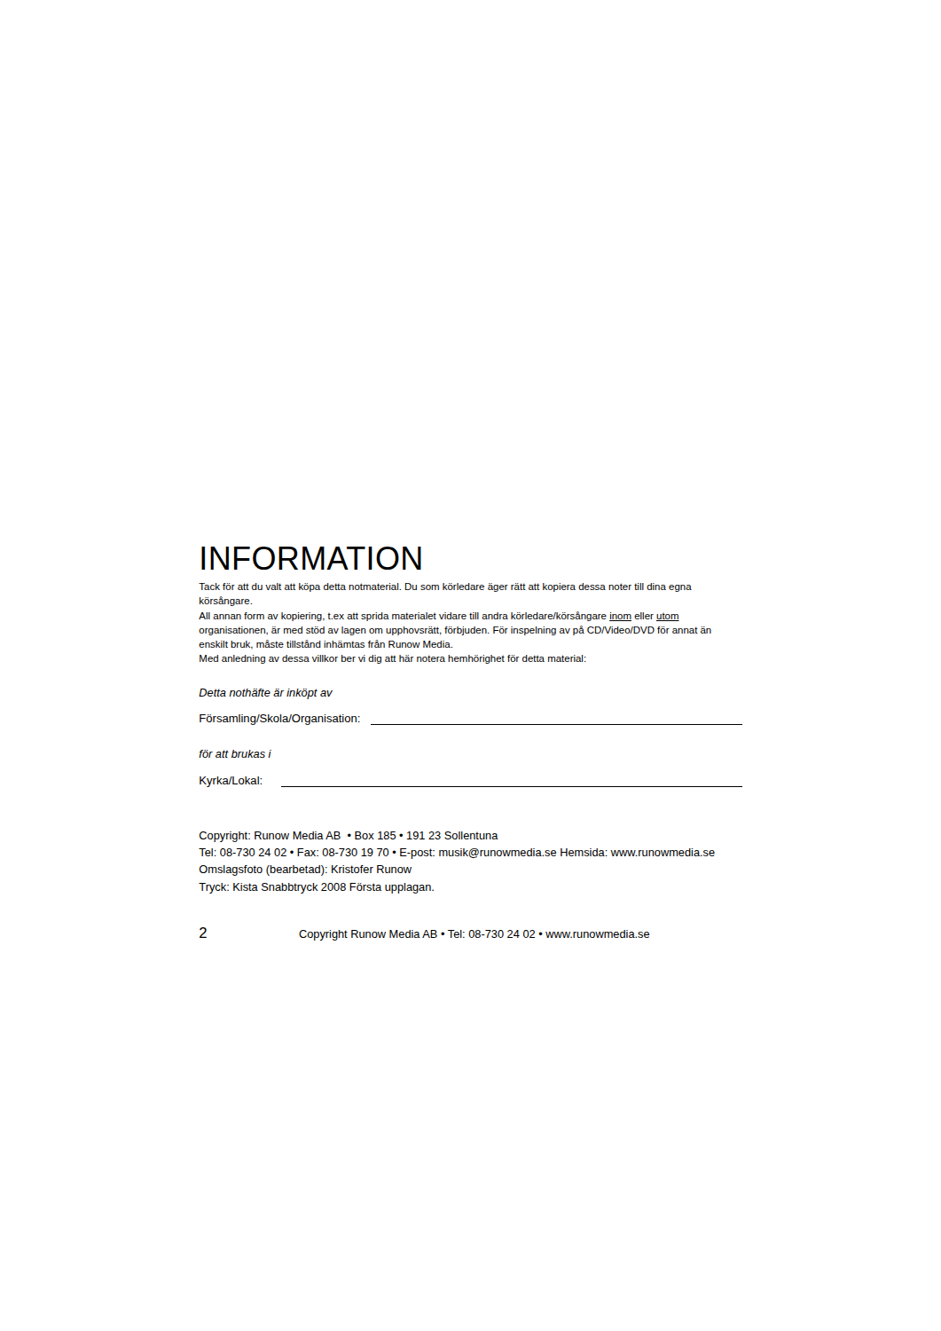INFORMATION
Tack för att du valt att köpa detta notmaterial. Du som körledare äger rätt att kopiera dessa noter till dina egna körsångare.
All annan form av kopiering, t.ex att sprida materialet vidare till andra körledare/körsångare inom eller utom organisationen, är med stöd av lagen om upphovsrätt, förbjuden. För inspelning av på CD/Video/DVD för annat än enskilt bruk, måste tillstånd inhämtas från Runow Media.
Med anledning av dessa villkor ber vi dig att här notera hemhörighet för detta material:
Detta nothäfte är inköpt av
Församling/Skola/Organisation:
för att brukas i
Kyrka/Lokal:
Copyright: Runow Media AB • Box 185 • 191 23 Sollentuna
Tel: 08-730 24 02 • Fax: 08-730 19 70 • E-post: musik@runowmedia.se Hemsida: www.runowmedia.se
Omslagsfoto (bearbetad): Kristofer Runow
Tryck: Kista Snabbtryck 2008 Första upplagan.
2 Copyright Runow Media AB • Tel: 08-730 24 02 • www.runowmedia.se